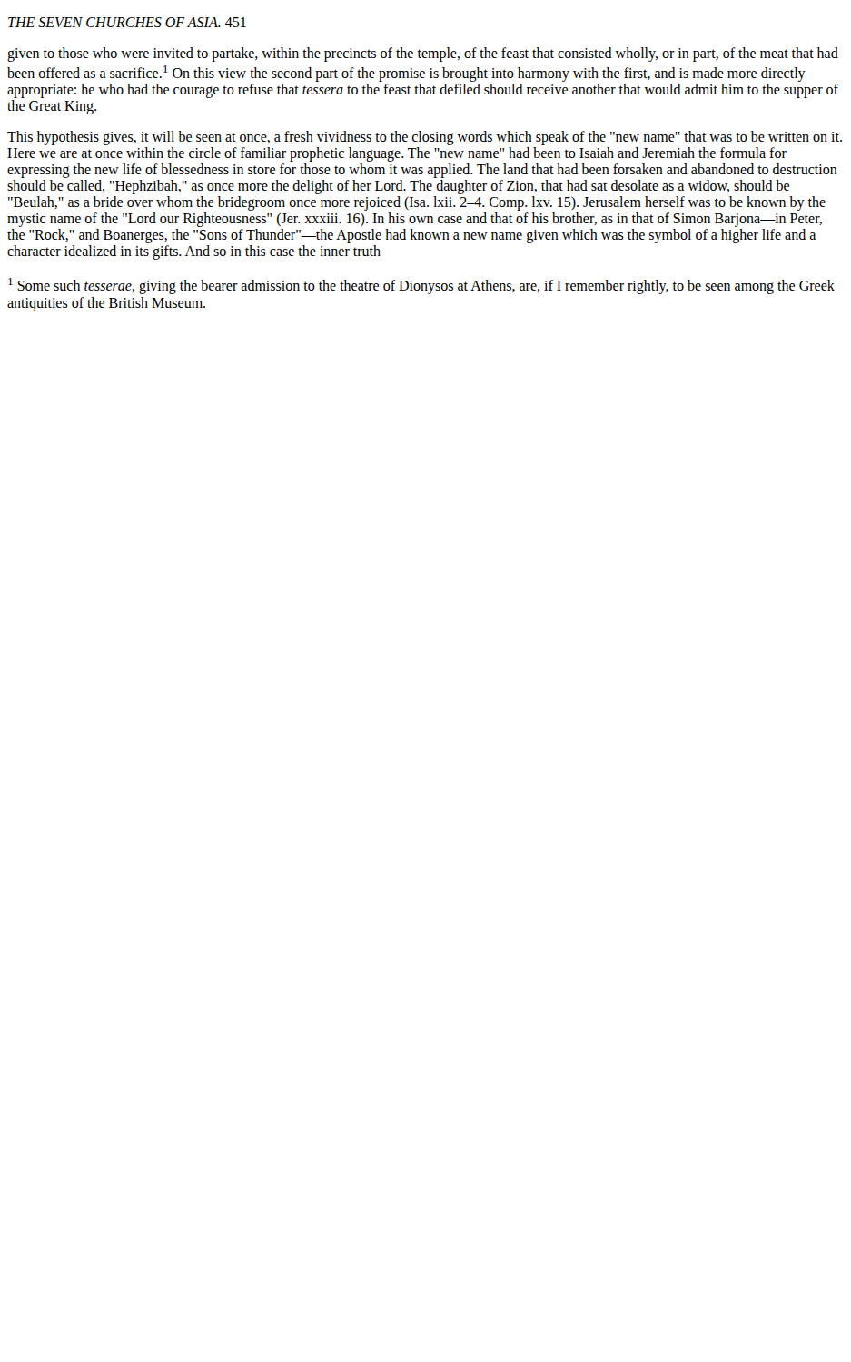THE SEVEN CHURCHES OF ASIA. 451
given to those who were invited to partake, within the precincts of the temple, of the feast that consisted wholly, or in part, of the meat that had been offered as a sacrifice.1 On this view the second part of the promise is brought into harmony with the first, and is made more directly appropriate: he who had the courage to refuse that tessera to the feast that defiled should receive another that would admit him to the supper of the Great King.
This hypothesis gives, it will be seen at once, a fresh vividness to the closing words which speak of the "new name" that was to be written on it. Here we are at once within the circle of familiar prophetic language. The "new name" had been to Isaiah and Jeremiah the formula for expressing the new life of blessedness in store for those to whom it was applied. The land that had been forsaken and abandoned to destruction should be called, "Hephzibah," as once more the delight of her Lord. The daughter of Zion, that had sat desolate as a widow, should be "Beulah," as a bride over whom the bridegroom once more rejoiced (Isa. lxii. 2–4. Comp. lxv. 15). Jerusalem herself was to be known by the mystic name of the "Lord our Righteousness" (Jer. xxxiii. 16). In his own case and that of his brother, as in that of Simon Barjona—in Peter, the "Rock," and Boanerges, the "Sons of Thunder"—the Apostle had known a new name given which was the symbol of a higher life and a character idealized in its gifts. And so in this case the inner truth
1 Some such tesserae, giving the bearer admission to the theatre of Dionysos at Athens, are, if I remember rightly, to be seen among the Greek antiquities of the British Museum.